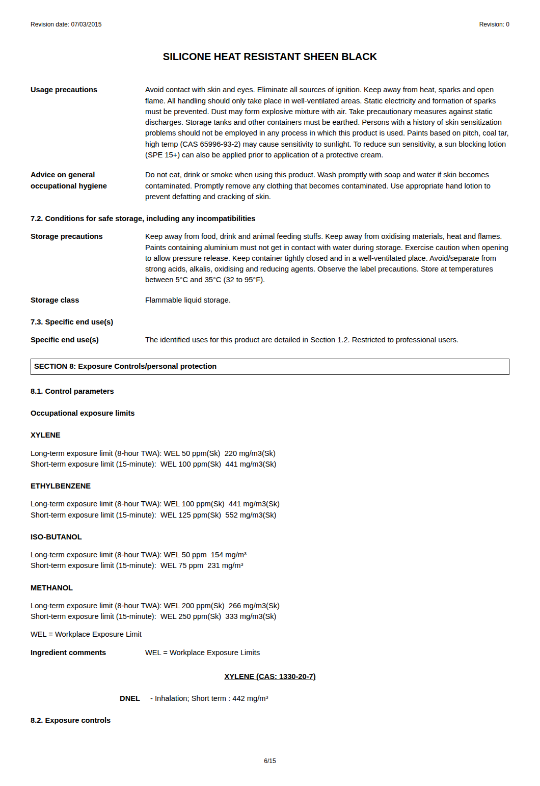Revision date: 07/03/2015 Revision: 0
SILICONE HEAT RESISTANT SHEEN BLACK
Usage precautions
Avoid contact with skin and eyes. Eliminate all sources of ignition. Keep away from heat, sparks and open flame. All handling should only take place in well-ventilated areas. Static electricity and formation of sparks must be prevented. Dust may form explosive mixture with air. Take precautionary measures against static discharges. Storage tanks and other containers must be earthed. Persons with a history of skin sensitization problems should not be employed in any process in which this product is used. Paints based on pitch, coal tar, high temp (CAS 65996-93-2) may cause sensitivity to sunlight. To reduce sun sensitivity, a sun blocking lotion (SPE 15+) can also be applied prior to application of a protective cream.
Advice on general occupational hygiene
Do not eat, drink or smoke when using this product. Wash promptly with soap and water if skin becomes contaminated. Promptly remove any clothing that becomes contaminated. Use appropriate hand lotion to prevent defatting and cracking of skin.
7.2. Conditions for safe storage, including any incompatibilities
Storage precautions
Keep away from food, drink and animal feeding stuffs. Keep away from oxidising materials, heat and flames. Paints containing aluminium must not get in contact with water during storage. Exercise caution when opening to allow pressure release. Keep container tightly closed and in a well-ventilated place. Avoid/separate from strong acids, alkalis, oxidising and reducing agents. Observe the label precautions. Store at temperatures between 5°C and 35°C (32 to 95°F).
Storage class
Flammable liquid storage.
7.3. Specific end use(s)
Specific end use(s)
The identified uses for this product are detailed in Section 1.2. Restricted to professional users.
SECTION 8: Exposure Controls/personal protection
8.1. Control parameters
Occupational exposure limits
XYLENE
Long-term exposure limit (8-hour TWA): WEL 50 ppm(Sk) 220 mg/m3(Sk)
Short-term exposure limit (15-minute): WEL 100 ppm(Sk) 441 mg/m3(Sk)
ETHYLBENZENE
Long-term exposure limit (8-hour TWA): WEL 100 ppm(Sk) 441 mg/m3(Sk)
Short-term exposure limit (15-minute): WEL 125 ppm(Sk) 552 mg/m3(Sk)
ISO-BUTANOL
Long-term exposure limit (8-hour TWA): WEL 50 ppm 154 mg/m³
Short-term exposure limit (15-minute): WEL 75 ppm 231 mg/m³
METHANOL
Long-term exposure limit (8-hour TWA): WEL 200 ppm(Sk) 266 mg/m3(Sk)
Short-term exposure limit (15-minute): WEL 250 ppm(Sk) 333 mg/m3(Sk)
WEL = Workplace Exposure Limit
Ingredient comments
WEL = Workplace Exposure Limits
XYLENE (CAS: 1330-20-7)
DNEL
- Inhalation; Short term : 442 mg/m³
8.2. Exposure controls
6/15